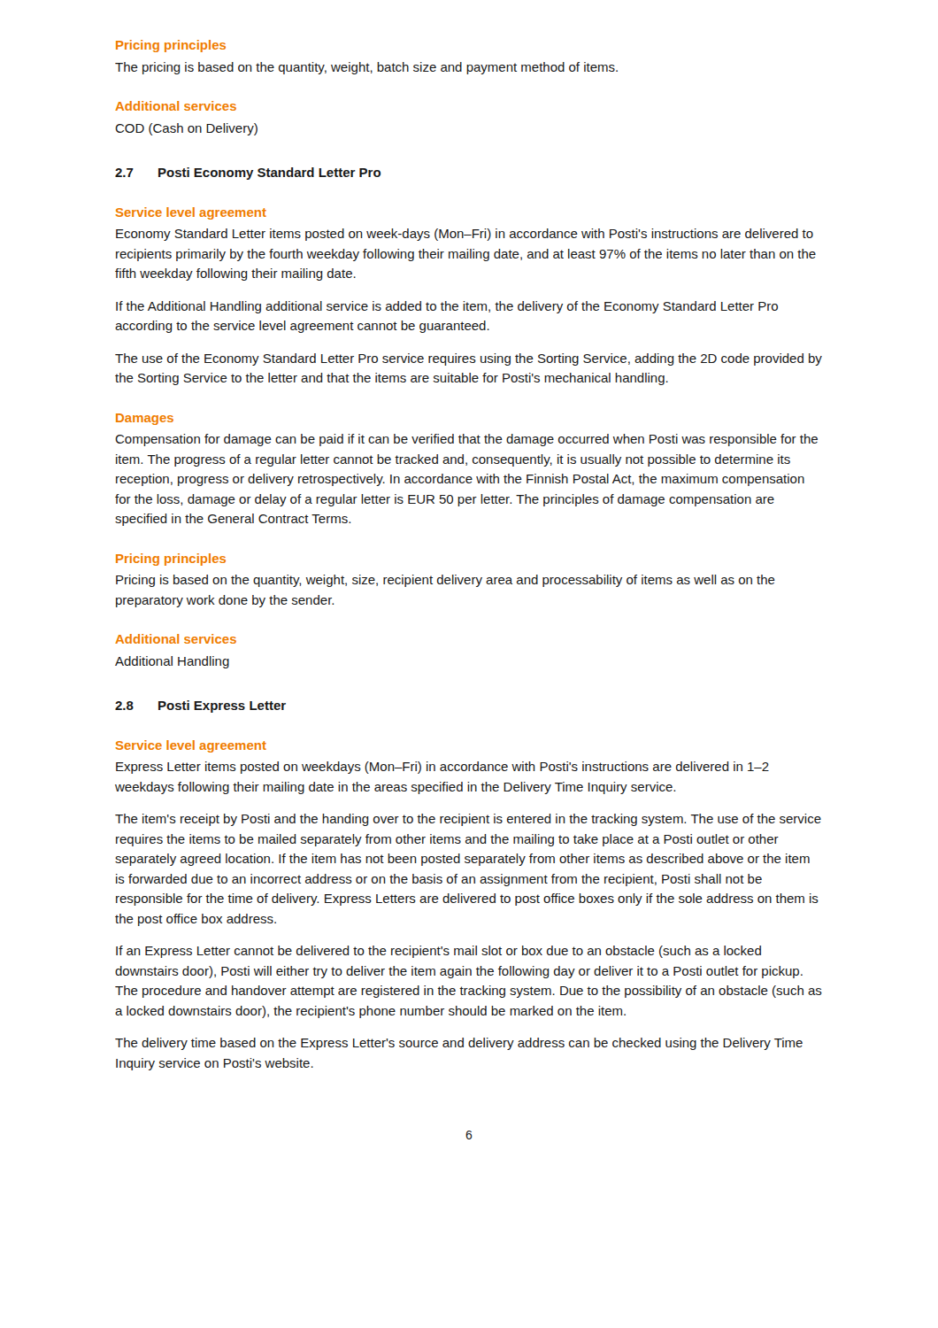Pricing principles
The pricing is based on the quantity, weight, batch size and payment method of items.
Additional services
COD (Cash on Delivery)
2.7 Posti Economy Standard Letter Pro
Service level agreement
Economy Standard Letter items posted on week-days (Mon–Fri) in accordance with Posti's instructions are delivered to recipients primarily by the fourth weekday following their mailing date, and at least 97% of the items no later than on the fifth weekday following their mailing date.
If the Additional Handling additional service is added to the item, the delivery of the Economy Standard Letter Pro according to the service level agreement cannot be guaranteed.
The use of the Economy Standard Letter Pro service requires using the Sorting Service, adding the 2D code provided by the Sorting Service to the letter and that the items are suitable for Posti's mechanical handling.
Damages
Compensation for damage can be paid if it can be verified that the damage occurred when Posti was responsible for the item. The progress of a regular letter cannot be tracked and, consequently, it is usually not possible to determine its reception, progress or delivery retrospectively. In accordance with the Finnish Postal Act, the maximum compensation for the loss, damage or delay of a regular letter is EUR 50 per letter. The principles of damage compensation are specified in the General Contract Terms.
Pricing principles
Pricing is based on the quantity, weight, size, recipient delivery area and processability of items as well as on the preparatory work done by the sender.
Additional services
Additional Handling
2.8 Posti Express Letter
Service level agreement
Express Letter items posted on weekdays (Mon–Fri) in accordance with Posti's instructions are delivered in 1–2 weekdays following their mailing date in the areas specified in the Delivery Time Inquiry service.
The item's receipt by Posti and the handing over to the recipient is entered in the tracking system. The use of the service requires the items to be mailed separately from other items and the mailing to take place at a Posti outlet or other separately agreed location. If the item has not been posted separately from other items as described above or the item is forwarded due to an incorrect address or on the basis of an assignment from the recipient, Posti shall not be responsible for the time of delivery. Express Letters are delivered to post office boxes only if the sole address on them is the post office box address.
If an Express Letter cannot be delivered to the recipient's mail slot or box due to an obstacle (such as a locked downstairs door), Posti will either try to deliver the item again the following day or deliver it to a Posti outlet for pickup. The procedure and handover attempt are registered in the tracking system. Due to the possibility of an obstacle (such as a locked downstairs door), the recipient's phone number should be marked on the item.
The delivery time based on the Express Letter's source and delivery address can be checked using the Delivery Time Inquiry service on Posti's website.
6